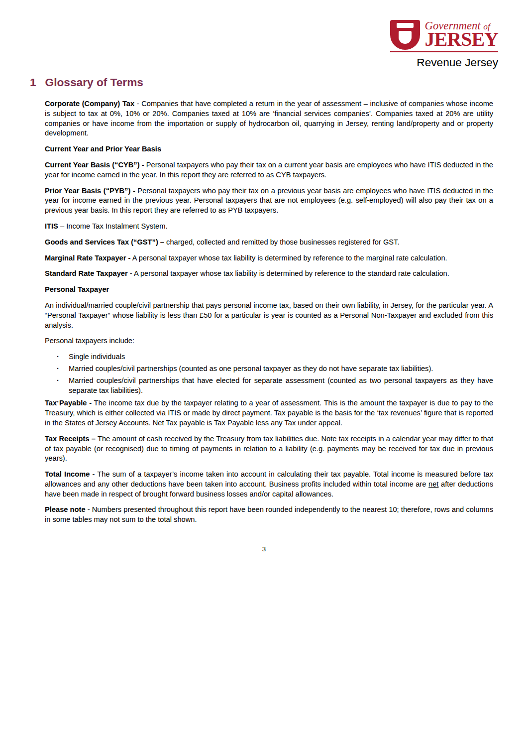Government of JERSEY
Revenue Jersey
1 Glossary of Terms
Corporate (Company) Tax - Companies that have completed a return in the year of assessment – inclusive of companies whose income is subject to tax at 0%, 10% or 20%. Companies taxed at 10% are ‘financial services companies’. Companies taxed at 20% are utility companies or have income from the importation or supply of hydrocarbon oil, quarrying in Jersey, renting land/property and or property development.
Current Year and Prior Year Basis
Current Year Basis (“CYB”) - Personal taxpayers who pay their tax on a current year basis are employees who have ITIS deducted in the year for income earned in the year. In this report they are referred to as CYB taxpayers.
Prior Year Basis (“PYB”) - Personal taxpayers who pay their tax on a previous year basis are employees who have ITIS deducted in the year for income earned in the previous year. Personal taxpayers that are not employees (e.g. self-employed) will also pay their tax on a previous year basis. In this report they are referred to as PYB taxpayers.
ITIS – Income Tax Instalment System.
Goods and Services Tax (“GST”) – charged, collected and remitted by those businesses registered for GST.
Marginal Rate Taxpayer - A personal taxpayer whose tax liability is determined by reference to the marginal rate calculation.
Standard Rate Taxpayer - A personal taxpayer whose tax liability is determined by reference to the standard rate calculation.
Personal Taxpayer
An individual/married couple/civil partnership that pays personal income tax, based on their own liability, in Jersey, for the particular year. A “Personal Taxpayer” whose liability is less than £50 for a particular is year is counted as a Personal Non-Taxpayer and excluded from this analysis.
Personal taxpayers include:
Single individuals
Married couples/civil partnerships (counted as one personal taxpayer as they do not have separate tax liabilities).
Married couples/civil partnerships that have elected for separate assessment (counted as two personal taxpayers as they have separate tax liabilities).
Tax Payable - The income tax due by the taxpayer relating to a year of assessment. This is the amount the taxpayer is due to pay to the Treasury, which is either collected via ITIS or made by direct payment. Tax payable is the basis for the ‘tax revenues’ figure that is reported in the States of Jersey Accounts. Net Tax payable is Tax Payable less any Tax under appeal.
Tax Receipts – The amount of cash received by the Treasury from tax liabilities due. Note tax receipts in a calendar year may differ to that of tax payable (or recognised) due to timing of payments in relation to a liability (e.g. payments may be received for tax due in previous years).
Total Income - The sum of a taxpayer’s income taken into account in calculating their tax payable. Total income is measured before tax allowances and any other deductions have been taken into account. Business profits included within total income are net after deductions have been made in respect of brought forward business losses and/or capital allowances.
Please note - Numbers presented throughout this report have been rounded independently to the nearest 10; therefore, rows and columns in some tables may not sum to the total shown.
3